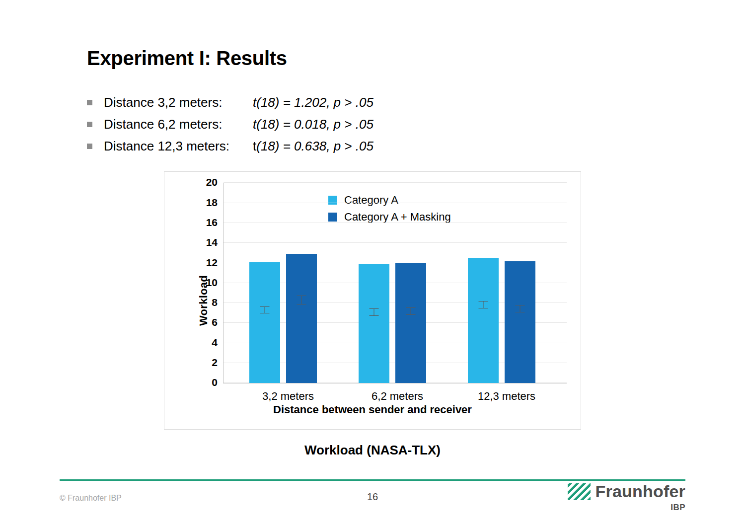Experiment I: Results
Distance 3,2 meters: t(18) = 1.202, p > .05
Distance 6,2 meters: t(18) = 0.018, p > .05
Distance 12,3 meters: t(18) = 0.638, p > .05
Workload
Category A
Category A + Masking
0
2
4
6
8
10
12
14
16
18
20
3,2 meters
6,2 meters
12,3 meters
Distance between sender and receiver
Workload (NASA-TLX)
© Fraunhofer IBP
16
Fraunhofer IBP